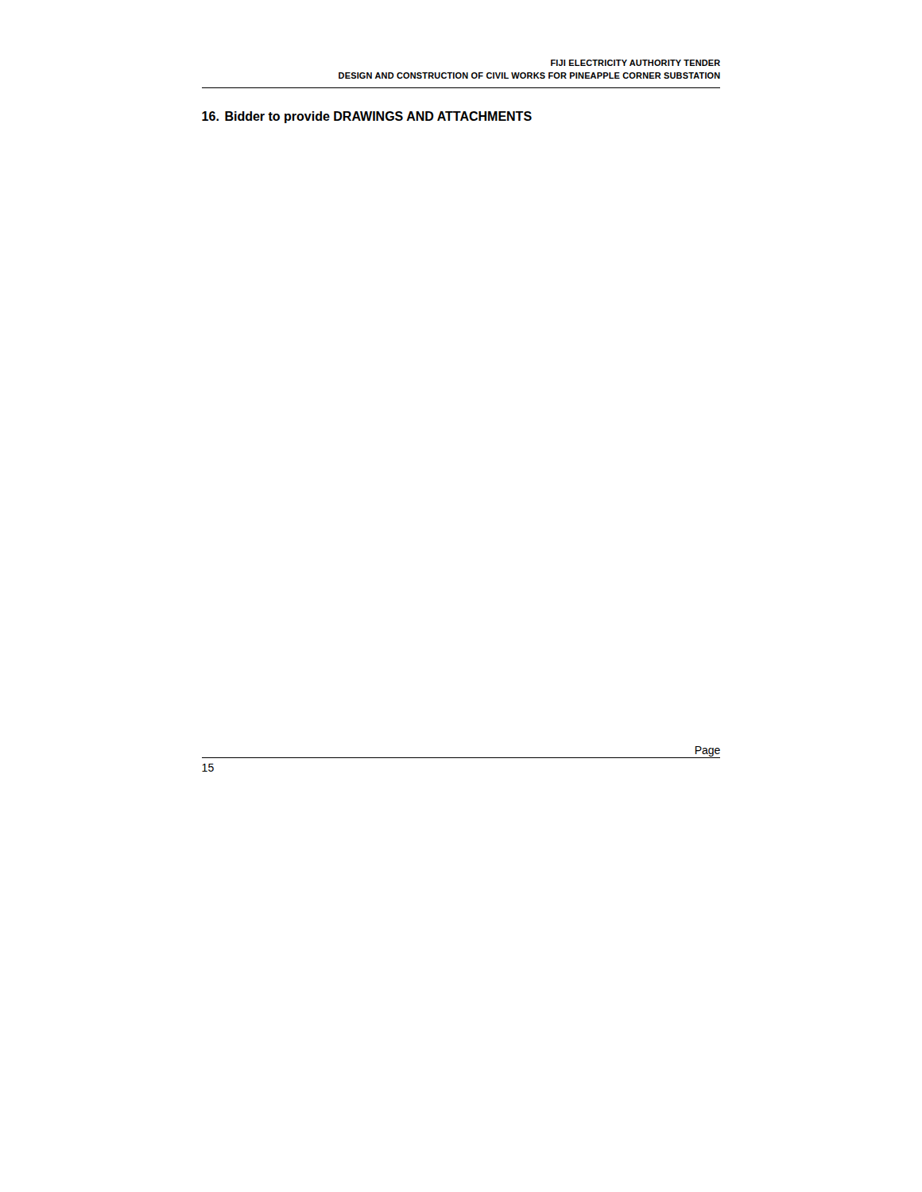FIJI ELECTRICITY AUTHORITY TENDER DESIGN AND CONSTRUCTION OF CIVIL WORKS FOR PINEAPPLE CORNER SUBSTATION
16. Bidder to provide DRAWINGS AND ATTACHMENTS
Page 15